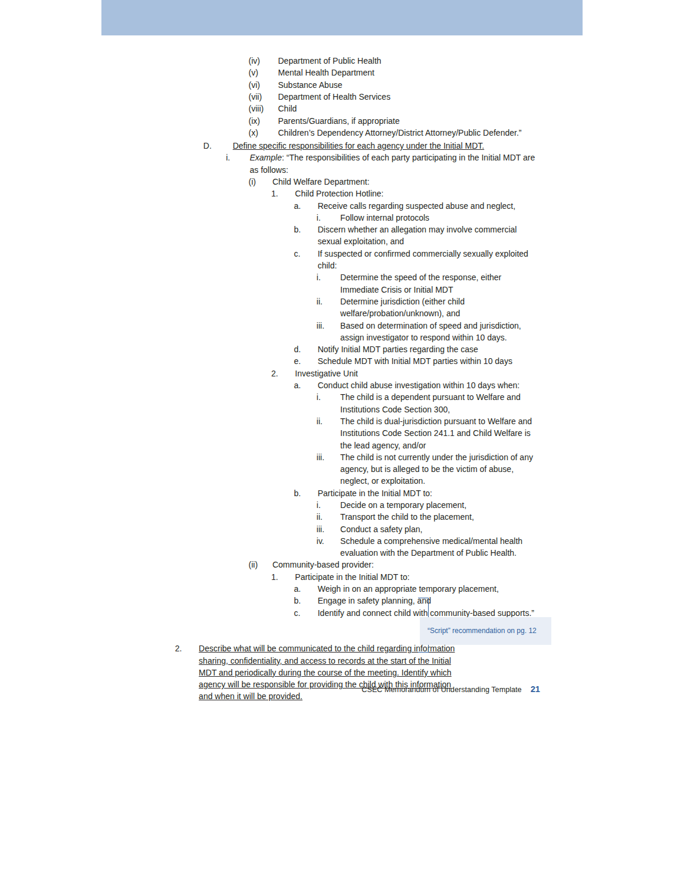(iv) Department of Public Health
(v) Mental Health Department
(vi) Substance Abuse
(vii) Department of Health Services
(viii) Child
(ix) Parents/Guardians, if appropriate
(x) Children’s Dependency Attorney/District Attorney/Public Defender.”
D. Define specific responsibilities for each agency under the Initial MDT.
i. Example: “The responsibilities of each party participating in the Initial MDT are as follows:
(i) Child Welfare Department:
1. Child Protection Hotline:
a. Receive calls regarding suspected abuse and neglect,
i. Follow internal protocols
b. Discern whether an allegation may involve commercial sexual exploitation, and
c. If suspected or confirmed commercially sexually exploited child:
i. Determine the speed of the response, either Immediate Crisis or Initial MDT
ii. Determine jurisdiction (either child welfare/probation/unknown), and
iii. Based on determination of speed and jurisdiction, assign investigator to respond within 10 days.
d. Notify Initial MDT parties regarding the case
e. Schedule MDT with Initial MDT parties within 10 days
2. Investigative Unit
a. Conduct child abuse investigation within 10 days when:
i. The child is a dependent pursuant to Welfare and Institutions Code Section 300,
ii. The child is dual-jurisdiction pursuant to Welfare and Institutions Code Section 241.1 and Child Welfare is the lead agency, and/or
iii. The child is not currently under the jurisdiction of any agency, but is alleged to be the victim of abuse, neglect, or exploitation.
b. Participate in the Initial MDT to:
i. Decide on a temporary placement,
ii. Transport the child to the placement,
iii. Conduct a safety plan,
iv. Schedule a comprehensive medical/mental health evaluation with the Department of Public Health.
(ii) Community-based provider:
1. Participate in the Initial MDT to:
a. Weigh in on an appropriate temporary placement,
b. Engage in safety planning, and
c. Identify and connect child with community-based supports.”
2. Describe what will be communicated to the child regarding information sharing, confidentiality, and access to records at the start of the Initial MDT and periodically during the course of the meeting. Identify which agency will be responsible for providing the child with this information and when it will be provided.
“Script” recommendation on pg. 12
CSEC Memorandum of Understanding Template 21